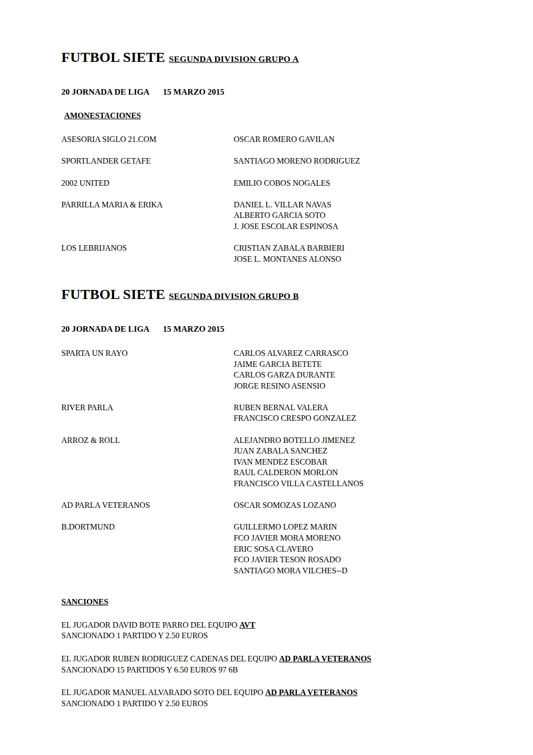FUTBOL SIETE SEGUNDA DIVISION GRUPO A
20 JORNADA DE LIGA 15 MARZO 2015
AMONESTACIONES
| ASESORIA SIGLO 21.COM | OSCAR ROMERO GAVILAN |
| SPORTLANDER GETAFE | SANTIAGO MORENO RODRIGUEZ |
| 2002 UNITED | EMILIO COBOS NOGALES |
| PARRILLA MARIA & ERIKA | DANIEL L. VILLAR NAVAS ALBERTO GARCIA SOTO J. JOSE ESCOLAR ESPINOSA |
| LOS LEBRIJANOS | CRISTIAN ZABALA BARBIERI JOSE L. MONTANES ALONSO |
FUTBOL SIETE SEGUNDA DIVISION GRUPO B
20 JORNADA DE LIGA 15 MARZO 2015
| SPARTA UN RAYO | CARLOS ALVAREZ CARRASCO JAIME GARCIA BETETE CARLOS GARZA DURANTE JORGE RESINO ASENSIO |
| RIVER PARLA | RUBEN BERNAL VALERA FRANCISCO CRESPO GONZALEZ |
| ARROZ & ROLL | ALEJANDRO BOTELLO JIMENEZ JUAN ZABALA SANCHEZ IVAN MENDEZ ESCOBAR RAUL CALDERON MORLON FRANCISCO VILLA CASTELLANOS |
| AD PARLA VETERANOS | OSCAR SOMOZAS LOZANO |
| B.DORTMUND | GUILLERMO LOPEZ MARIN FCO JAVIER MORA MORENO ERIC SOSA CLAVERO FCO JAVIER TESON ROSADO SANTIAGO MORA VILCHES--D |
SANCIONES
EL JUGADOR DAVID BOTE PARRO DEL EQUIPO AVT
SANCIONADO 1 PARTIDO Y 2.50 EUROS
EL JUGADOR RUBEN RODRIGUEZ CADENAS DEL EQUIPO AD PARLA VETERANOS
SANCIONADO 15 PARTIDOS Y 6.50 EUROS 97 6B
EL JUGADOR MANUEL ALVARADO SOTO DEL EQUIPO AD PARLA VETERANOS
SANCIONADO 1 PARTIDO Y 2.50 EUROS